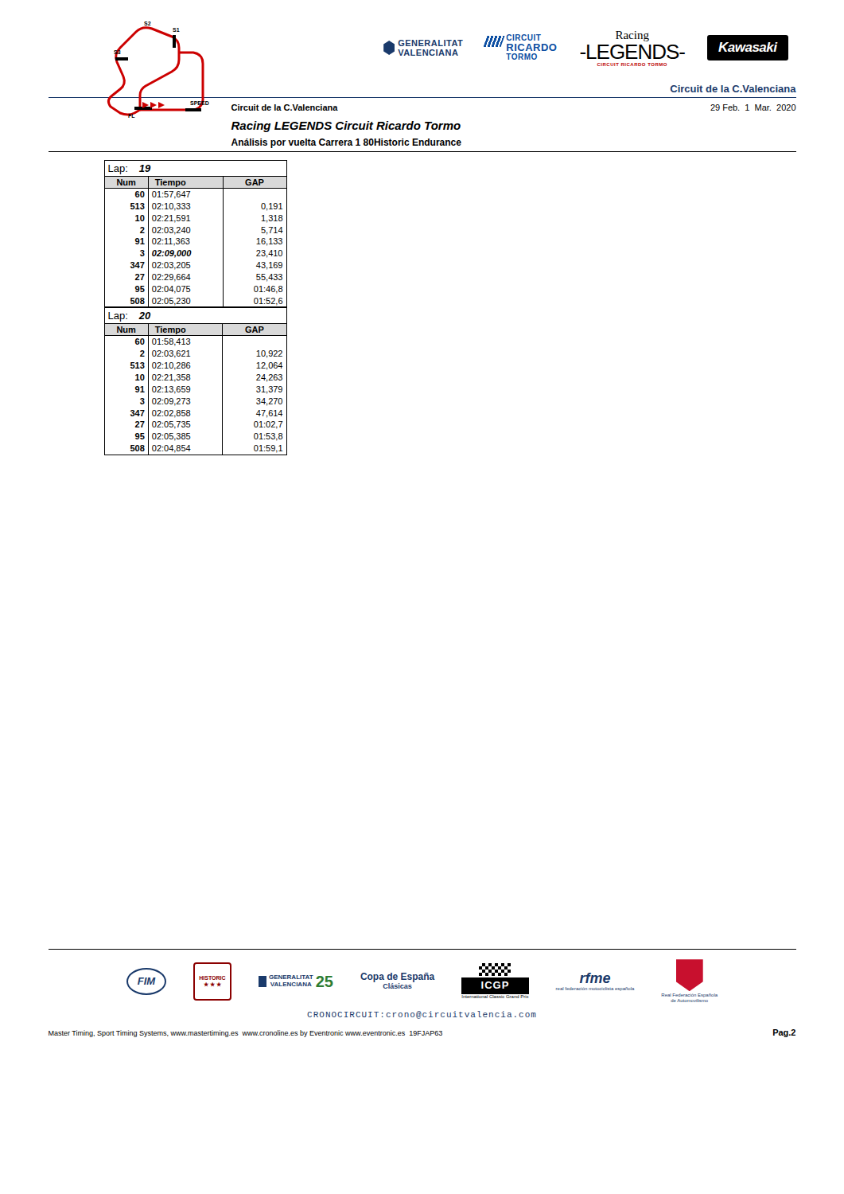S1 S2 S3 SPEED FL
GENERALITAT
VALENCIANA
CIRCUIT
RICARDO
TORMO
Racing
-LEGENDS-
CIRCUIT RICARDO TORMO
Kawasaki
Circuit de la C.Valenciana
Circuit de la C.Valenciana 29 Feb. 1 Mar. 2020
Racing LEGENDS Circuit Ricardo Tormo
Análisis por vuelta Carrera 1 80Historic Endurance
Lap:19
| Num | Tiempo | GAP |
| --- | --- | --- |
| 60 | 01:57,647 | |
| 513 | 02:10,333 | 0,191 |
| 10 | 02:21,591 | 1,318 |
| 2 | 02:03,240 | 5,714 |
| 91 | 02:11,363 | 16,133 |
| 3 | 02:09,000 | 23,410 |
| 347 | 02:03,205 | 43,169 |
| 27 | 02:29,664 | 55,433 |
| 95 | 02:04,075 | 01:46,8 |
| 508 | 02:05,230 | 01:52,6 |
Lap:20
| Num | Tiempo | GAP |
| --- | --- | --- |
| 60 | 01:58,413 | |
| 2 | 02:03,621 | 10,922 |
| 513 | 02:10,286 | 12,064 |
| 10 | 02:21,358 | 24,263 |
| 91 | 02:13,659 | 31,379 |
| 3 | 02:09,273 | 34,270 |
| 347 | 02:02,858 | 47,614 |
| 27 | 02:05,735 | 01:02,7 |
| 95 | 02:05,385 | 01:53,8 |
| 508 | 02:04,854 | 01:59,1 |
FIM
HISTORIC
★ ★ ★
GENERALITAT
VALENCIANA25
Copa de España
Clásicas
ICGP
International Classic Grand Prix
rfme
real federación motociclista española
Real Federación Española
de Automovilismo
CRONOCIRCUIT:crono@circuitvalencia.com
Master Timing, Sport Timing Systems, www.mastertiming.es www.cronoline.es by Eventronic www.eventronic.es 19FJAP63 Pag.2